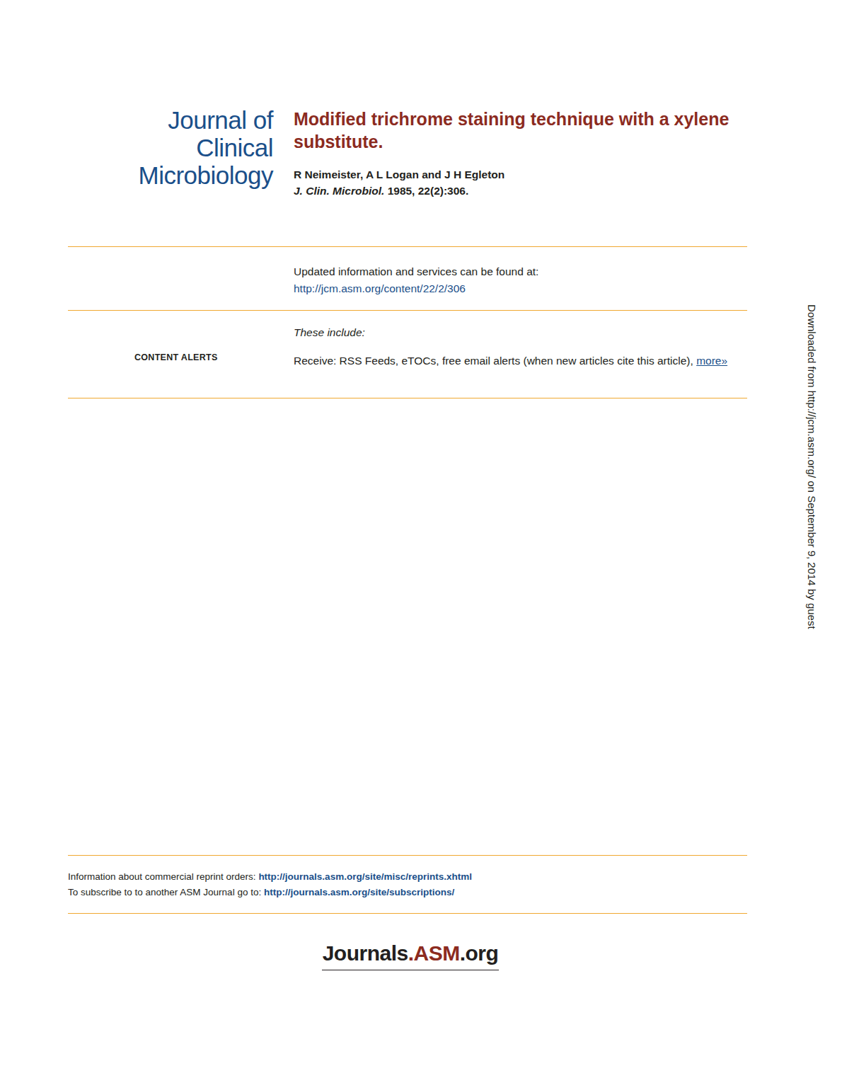Journal of Clinical Microbiology
Modified trichrome staining technique with a xylene substitute.
R Neimeister, A L Logan and J H Egleton
J. Clin. Microbiol. 1985, 22(2):306.
Updated information and services can be found at:
http://jcm.asm.org/content/22/2/306
These include:
CONTENT ALERTS
Receive: RSS Feeds, eTOCs, free email alerts (when new articles cite this article), more»
Information about commercial reprint orders: http://journals.asm.org/site/misc/reprints.xhtml
To subscribe to to another ASM Journal go to: http://journals.asm.org/site/subscriptions/
Journals.ASM.org
Downloaded from http://jcm.asm.org/ on September 9, 2014 by guest